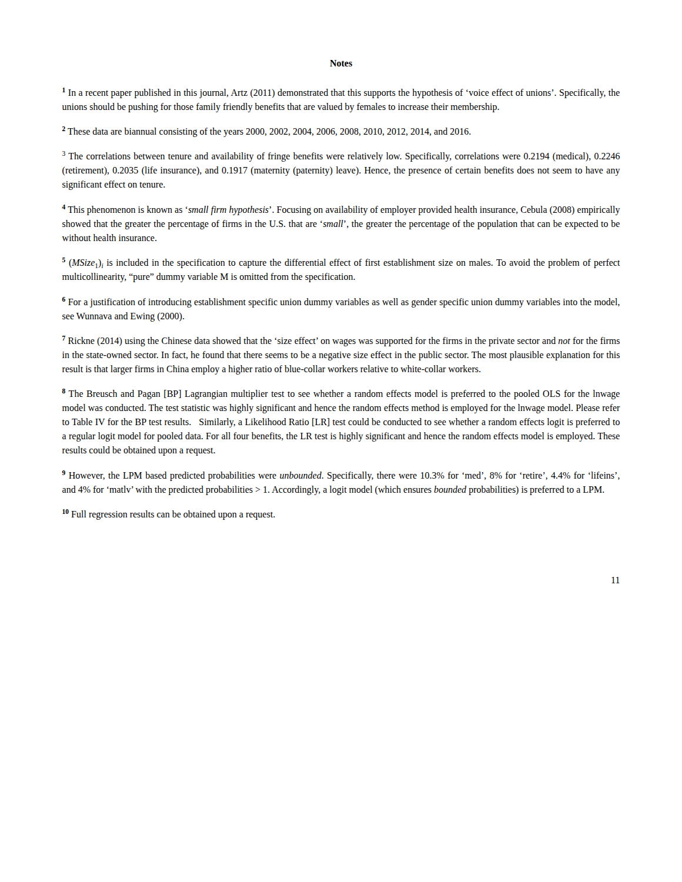Notes
1 In a recent paper published in this journal, Artz (2011) demonstrated that this supports the hypothesis of ‘voice effect of unions’. Specifically, the unions should be pushing for those family friendly benefits that are valued by females to increase their membership.
2 These data are biannual consisting of the years 2000, 2002, 2004, 2006, 2008, 2010, 2012, 2014, and 2016.
3 The correlations between tenure and availability of fringe benefits were relatively low. Specifically, correlations were 0.2194 (medical), 0.2246 (retirement), 0.2035 (life insurance), and 0.1917 (maternity (paternity) leave). Hence, the presence of certain benefits does not seem to have any significant effect on tenure.
4 This phenomenon is known as ‘small firm hypothesis’. Focusing on availability of employer provided health insurance, Cebula (2008) empirically showed that the greater the percentage of firms in the U.S. that are ‘small’, the greater the percentage of the population that can be expected to be without health insurance.
5 (MSize 1)i is included in the specification to capture the differential effect of first establishment size on males. To avoid the problem of perfect multicollinearity, “pure” dummy variable M is omitted from the specification.
6 For a justification of introducing establishment specific union dummy variables as well as gender specific union dummy variables into the model, see Wunnava and Ewing (2000).
7 Rickne (2014) using the Chinese data showed that the ‘size effect’ on wages was supported for the firms in the private sector and not for the firms in the state-owned sector. In fact, he found that there seems to be a negative size effect in the public sector. The most plausible explanation for this result is that larger firms in China employ a higher ratio of blue-collar workers relative to white-collar workers.
8 The Breusch and Pagan [BP] Lagrangian multiplier test to see whether a random effects model is preferred to the pooled OLS for the lnwage model was conducted. The test statistic was highly significant and hence the random effects method is employed for the lnwage model. Please refer to Table IV for the BP test results. Similarly, a Likelihood Ratio [LR] test could be conducted to see whether a random effects logit is preferred to a regular logit model for pooled data. For all four benefits, the LR test is highly significant and hence the random effects model is employed. These results could be obtained upon a request.
9 However, the LPM based predicted probabilities were unbounded. Specifically, there were 10.3% for ‘med’, 8% for ‘retire’, 4.4% for ‘lifeins’, and 4% for ‘matlv’ with the predicted probabilities > 1. Accordingly, a logit model (which ensures bounded probabilities) is preferred to a LPM.
10 Full regression results can be obtained upon a request.
11